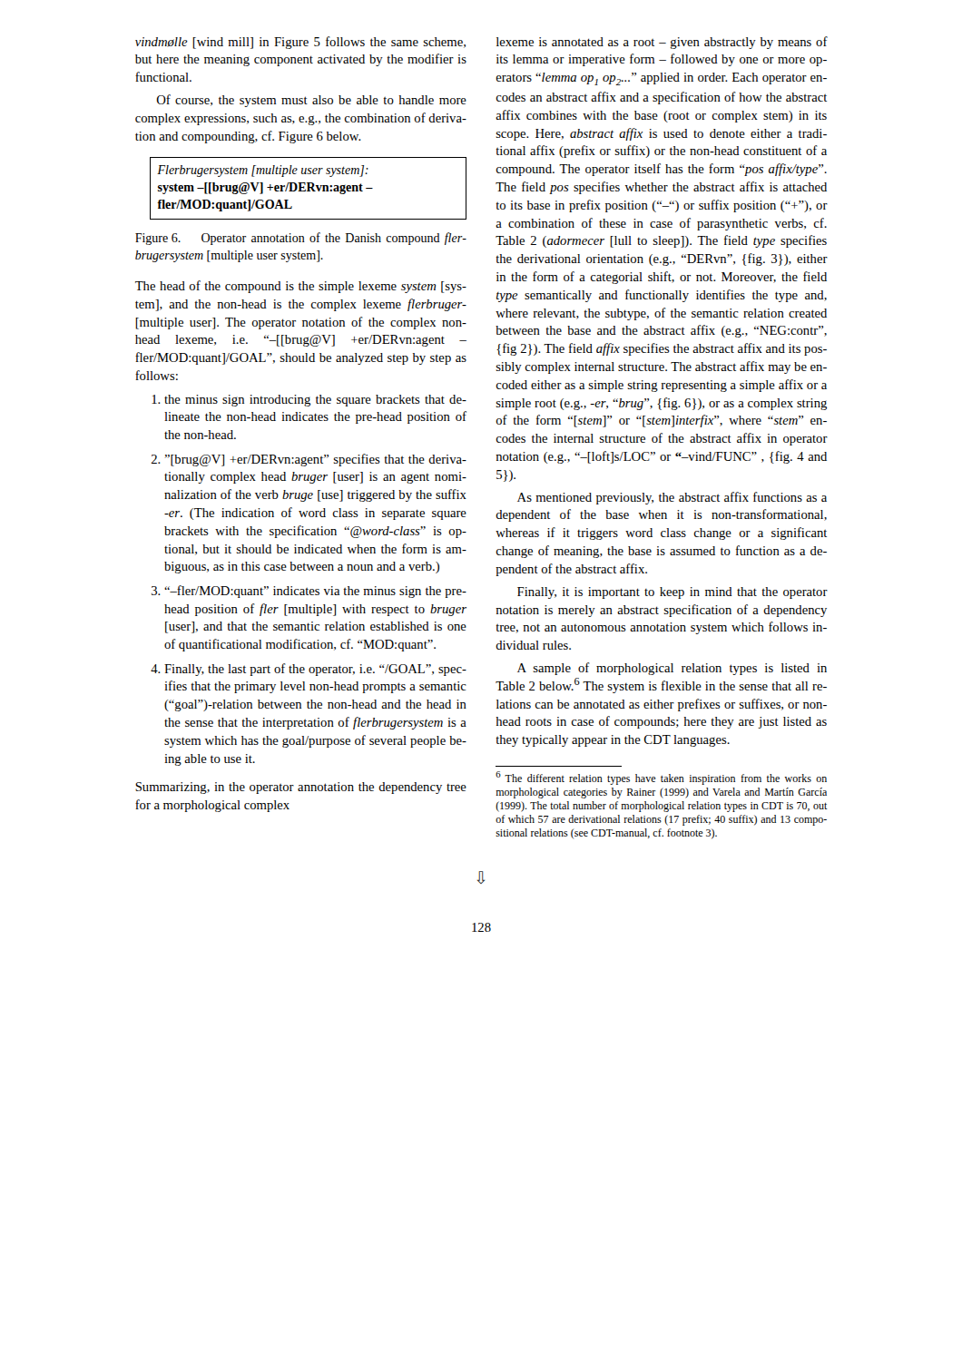vindmølle [wind mill] in Figure 5 follows the same scheme, but here the meaning component activated by the modifier is functional.
Of course, the system must also be able to handle more complex expressions, such as, e.g., the combination of derivation and compounding, cf. Figure 6 below.
Flerbrugersystem [multiple user system]:
system –[[brug@V] +er/DERvn:agent –fler/MOD:quant]/GOAL
Figure 6. Operator annotation of the Danish compound flerbrugersystem [multiple user system].
The head of the compound is the simple lexeme system [system], and the non-head is the complex lexeme flerbruger- [multiple user]. The operator notation of the complex non-head lexeme, i.e. “–[[brug@V] +er/DERvn:agent – fler/MOD:quant]/GOAL”, should be analyzed step by step as follows:
the minus sign introducing the square brackets that delineate the non-head indicates the pre-head position of the non-head.
”[brug@V] +er/DERvn:agent” specifies that the derivationally complex head bruger [user] is an agent nominalization of the verb bruge [use] triggered by the suffix -er. (The indication of word class in separate square brackets with the specification “@word-class” is optional, but it should be indicated when the form is ambiguous, as in this case between a noun and a verb.)
“–fler/MOD:quant” indicates via the minus sign the pre-head position of fler [multiple] with respect to bruger [user], and that the semantic relation established is one of quantificational modification, cf. “MOD:quant”.
Finally, the last part of the operator, i.e. “/GOAL”, specifies that the primary level non-head prompts a semantic (“goal”)-relation between the non-head and the head in the sense that the interpretation of flerbrugersystem is a system which has the goal/purpose of several people being able to use it.
Summarizing, in the operator annotation the dependency tree for a morphological complex
lexeme is annotated as a root – given abstractly by means of its lemma or imperative form – followed by one or more operators “lemma op1 op2...” applied in order. Each operator encodes an abstract affix and a specification of how the abstract affix combines with the base (root or complex stem) in its scope. Here, abstract affix is used to denote either a traditional affix (prefix or suffix) or the non-head constituent of a compound. The operator itself has the form “pos affix/type”. The field pos specifies whether the abstract affix is attached to its base in prefix position (“–“) or suffix position (“+”), or a combination of these in case of parasynthetic verbs, cf. Table 2 (adormecer [lull to sleep]). The field type specifies the derivational orientation (e.g., “DERvn”, {fig. 3}), either in the form of a categorial shift, or not. Moreover, the field type semantically and functionally identifies the type and, where relevant, the subtype, of the semantic relation created between the base and the abstract affix (e.g., “NEG:contr”, {fig 2}). The field affix specifies the abstract affix and its possibly complex internal structure. The abstract affix may be encoded either as a simple string representing a simple affix or a simple root (e.g., -er, “brug”, {fig. 6}), or as a complex string of the form “[stem]” or “[stem]interfix”, where “stem” encodes the internal structure of the abstract affix in operator notation (e.g., “–[loft]s/LOC” or “–vind/FUNC” , {fig. 4 and 5}).
As mentioned previously, the abstract affix functions as a dependent of the base when it is non-transformational, whereas if it triggers word class change or a significant change of meaning, the base is assumed to function as a dependent of the abstract affix.
Finally, it is important to keep in mind that the operator notation is merely an abstract specification of a dependency tree, not an autonomous annotation system which follows individual rules.
A sample of morphological relation types is listed in Table 2 below.6 The system is flexible in the sense that all relations can be annotated as either prefixes or suffixes, or non-head roots in case of compounds; here they are just listed as they typically appear in the CDT languages.
6 The different relation types have taken inspiration from the works on morphological categories by Rainer (1999) and Varela and Martín García (1999). The total number of morphological relation types in CDT is 70, out of which 57 are derivational relations (17 prefix; 40 suffix) and 13 compositional relations (see CDT-manual, cf. footnote 3).
⇩
128